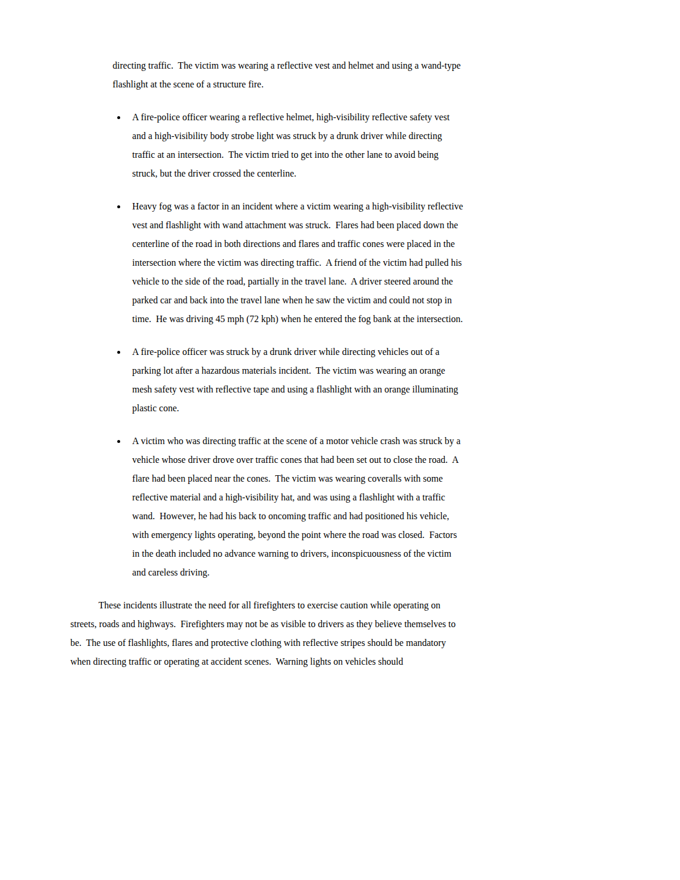directing traffic. The victim was wearing a reflective vest and helmet and using a wand-type flashlight at the scene of a structure fire.
A fire-police officer wearing a reflective helmet, high-visibility reflective safety vest and a high-visibility body strobe light was struck by a drunk driver while directing traffic at an intersection. The victim tried to get into the other lane to avoid being struck, but the driver crossed the centerline.
Heavy fog was a factor in an incident where a victim wearing a high-visibility reflective vest and flashlight with wand attachment was struck. Flares had been placed down the centerline of the road in both directions and flares and traffic cones were placed in the intersection where the victim was directing traffic. A friend of the victim had pulled his vehicle to the side of the road, partially in the travel lane. A driver steered around the parked car and back into the travel lane when he saw the victim and could not stop in time. He was driving 45 mph (72 kph) when he entered the fog bank at the intersection.
A fire-police officer was struck by a drunk driver while directing vehicles out of a parking lot after a hazardous materials incident. The victim was wearing an orange mesh safety vest with reflective tape and using a flashlight with an orange illuminating plastic cone.
A victim who was directing traffic at the scene of a motor vehicle crash was struck by a vehicle whose driver drove over traffic cones that had been set out to close the road. A flare had been placed near the cones. The victim was wearing coveralls with some reflective material and a high-visibility hat, and was using a flashlight with a traffic wand. However, he had his back to oncoming traffic and had positioned his vehicle, with emergency lights operating, beyond the point where the road was closed. Factors in the death included no advance warning to drivers, inconspicuousness of the victim and careless driving.
These incidents illustrate the need for all firefighters to exercise caution while operating on streets, roads and highways. Firefighters may not be as visible to drivers as they believe themselves to be. The use of flashlights, flares and protective clothing with reflective stripes should be mandatory when directing traffic or operating at accident scenes. Warning lights on vehicles should